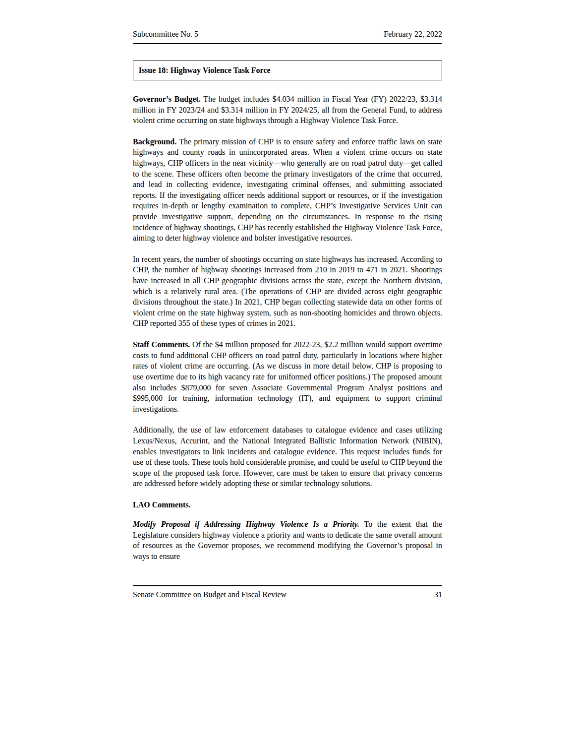Subcommittee No. 5 February 22, 2022
Issue 18: Highway Violence Task Force
Governor’s Budget. The budget includes $4.034 million in Fiscal Year (FY) 2022/23, $3.314 million in FY 2023/24 and $3.314 million in FY 2024/25, all from the General Fund, to address violent crime occurring on state highways through a Highway Violence Task Force.
Background. The primary mission of CHP is to ensure safety and enforce traffic laws on state highways and county roads in unincorporated areas. When a violent crime occurs on state highways, CHP officers in the near vicinity—who generally are on road patrol duty—get called to the scene. These officers often become the primary investigators of the crime that occurred, and lead in collecting evidence, investigating criminal offenses, and submitting associated reports. If the investigating officer needs additional support or resources, or if the investigation requires in-depth or lengthy examination to complete, CHP’s Investigative Services Unit can provide investigative support, depending on the circumstances. In response to the rising incidence of highway shootings, CHP has recently established the Highway Violence Task Force, aiming to deter highway violence and bolster investigative resources.
In recent years, the number of shootings occurring on state highways has increased. According to CHP, the number of highway shootings increased from 210 in 2019 to 471 in 2021. Shootings have increased in all CHP geographic divisions across the state, except the Northern division, which is a relatively rural area. (The operations of CHP are divided across eight geographic divisions throughout the state.) In 2021, CHP began collecting statewide data on other forms of violent crime on the state highway system, such as non-shooting homicides and thrown objects. CHP reported 355 of these types of crimes in 2021.
Staff Comments. Of the $4 million proposed for 2022-23, $2.2 million would support overtime costs to fund additional CHP officers on road patrol duty, particularly in locations where higher rates of violent crime are occurring. (As we discuss in more detail below, CHP is proposing to use overtime due to its high vacancy rate for uniformed officer positions.) The proposed amount also includes $879,000 for seven Associate Governmental Program Analyst positions and $995,000 for training, information technology (IT), and equipment to support criminal investigations.
Additionally, the use of law enforcement databases to catalogue evidence and cases utilizing Lexus/Nexus, Accurint, and the National Integrated Ballistic Information Network (NIBIN), enables investigators to link incidents and catalogue evidence. This request includes funds for use of these tools. These tools hold considerable promise, and could be useful to CHP beyond the scope of the proposed task force. However, care must be taken to ensure that privacy concerns are addressed before widely adopting these or similar technology solutions.
LAO Comments.
Modify Proposal if Addressing Highway Violence Is a Priority. To the extent that the Legislature considers highway violence a priority and wants to dedicate the same overall amount of resources as the Governor proposes, we recommend modifying the Governor’s proposal in ways to ensure
Senate Committee on Budget and Fiscal Review 31